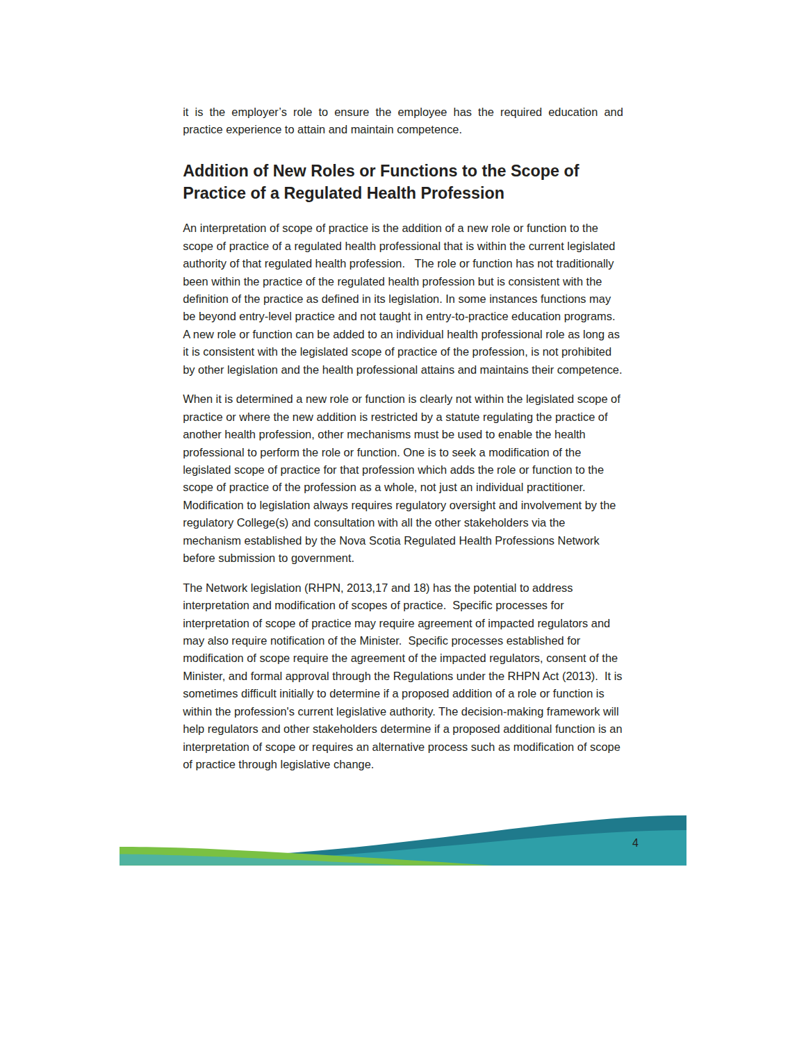it is the employer’s role to ensure the employee has the required education and practice experience to attain and maintain competence.
Addition of New Roles or Functions to the Scope of Practice of a Regulated Health Profession
An interpretation of scope of practice is the addition of a new role or function to the scope of practice of a regulated health professional that is within the current legislated authority of that regulated health profession. The role or function has not traditionally been within the practice of the regulated health profession but is consistent with the definition of the practice as defined in its legislation. In some instances functions may be beyond entry-level practice and not taught in entry-to-practice education programs. A new role or function can be added to an individual health professional role as long as it is consistent with the legislated scope of practice of the profession, is not prohibited by other legislation and the health professional attains and maintains their competence.
When it is determined a new role or function is clearly not within the legislated scope of practice or where the new addition is restricted by a statute regulating the practice of another health profession, other mechanisms must be used to enable the health professional to perform the role or function. One is to seek a modification of the legislated scope of practice for that profession which adds the role or function to the scope of practice of the profession as a whole, not just an individual practitioner. Modification to legislation always requires regulatory oversight and involvement by the regulatory College(s) and consultation with all the other stakeholders via the mechanism established by the Nova Scotia Regulated Health Professions Network before submission to government.
The Network legislation (RHPN, 2013,17 and 18) has the potential to address interpretation and modification of scopes of practice. Specific processes for interpretation of scope of practice may require agreement of impacted regulators and may also require notification of the Minister. Specific processes established for modification of scope require the agreement of the impacted regulators, consent of the Minister, and formal approval through the Regulations under the RHPN Act (2013). It is sometimes difficult initially to determine if a proposed addition of a role or function is within the profession's current legislative authority. The decision-making framework will help regulators and other stakeholders determine if a proposed additional function is an interpretation of scope or requires an alternative process such as modification of scope of practice through legislative change.
4